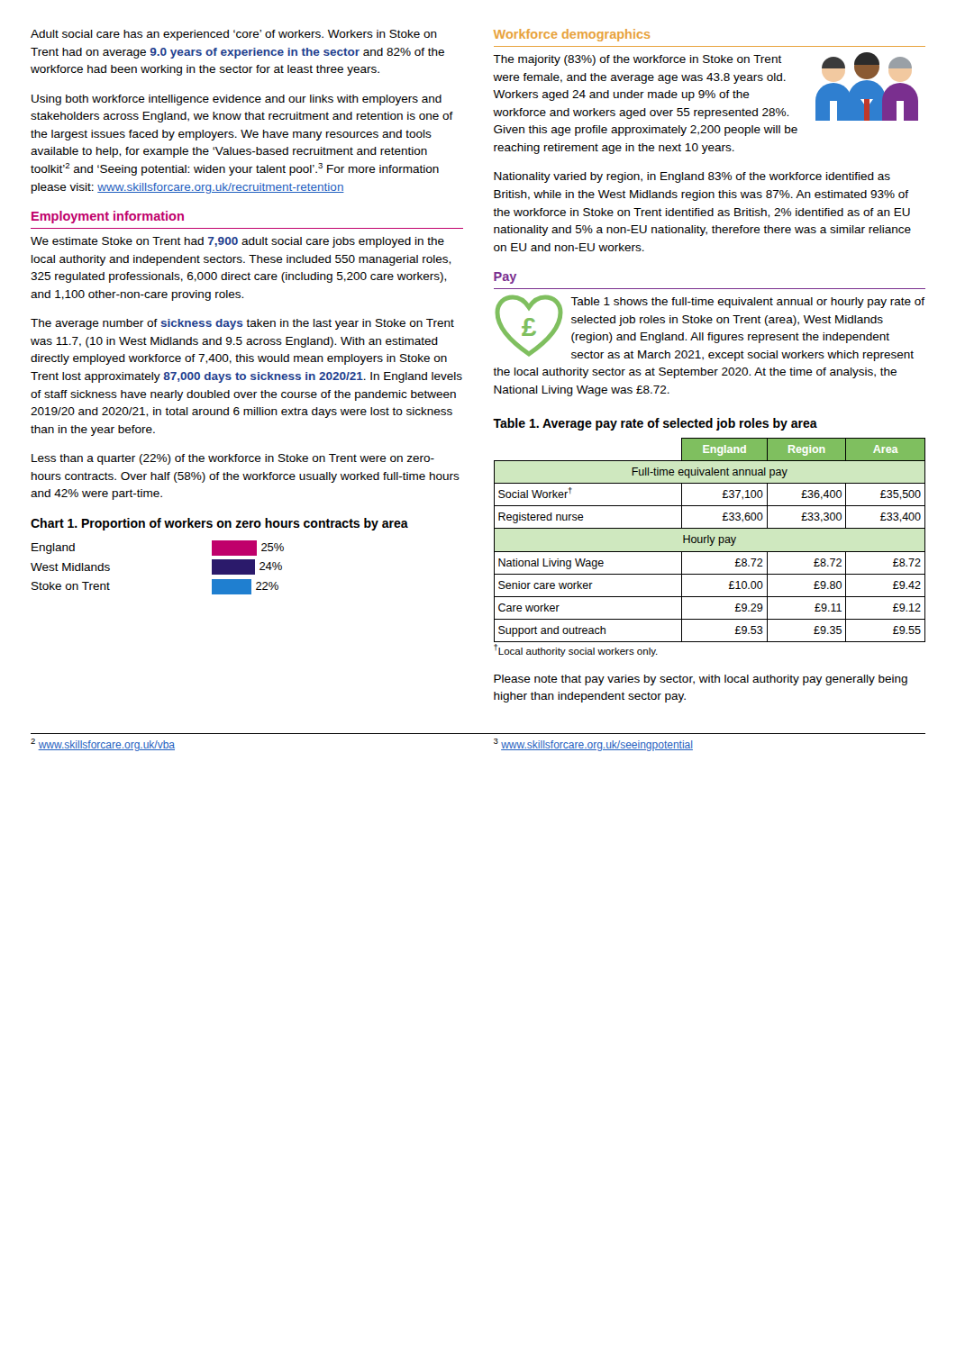Adult social care has an experienced ‘core’ of workers. Workers in Stoke on Trent had on average 9.0 years of experience in the sector and 82% of the workforce had been working in the sector for at least three years.
Using both workforce intelligence evidence and our links with employers and stakeholders across England, we know that recruitment and retention is one of the largest issues faced by employers. We have many resources and tools available to help, for example the ‘Values-based recruitment and retention toolkit’2 and ‘Seeing potential: widen your talent pool’.3 For more information please visit: www.skillsforcare.org.uk/recruitment-retention
Employment information
We estimate Stoke on Trent had 7,900 adult social care jobs employed in the local authority and independent sectors. These included 550 managerial roles, 325 regulated professionals, 6,000 direct care (including 5,200 care workers), and 1,100 other-non-care proving roles.
The average number of sickness days taken in the last year in Stoke on Trent was 11.7, (10 in West Midlands and 9.5 across England). With an estimated directly employed workforce of 7,400, this would mean employers in Stoke on Trent lost approximately 87,000 days to sickness in 2020/21. In England levels of staff sickness have nearly doubled over the course of the pandemic between 2019/20 and 2020/21, in total around 6 million extra days were lost to sickness than in the year before.
Less than a quarter (22%) of the workforce in Stoke on Trent were on zero-hours contracts. Over half (58%) of the workforce usually worked full-time hours and 42% were part-time.
Chart 1. Proportion of workers on zero hours contracts by area
| England | 25% |
| West Midlands | 24% |
| Stoke on Trent | 22% |
Workforce demographics
The majority (83%) of the workforce in Stoke on Trent were female, and the average age was 43.8 years old. Workers aged 24 and under made up 9% of the workforce and workers aged over 55 represented 28%. Given this age profile approximately 2,200 people will be reaching retirement age in the next 10 years.
Nationality varied by region, in England 83% of the workforce identified as British, while in the West Midlands region this was 87%. An estimated 93% of the workforce in Stoke on Trent identified as British, 2% identified as of an EU nationality and 5% a non-EU nationality, therefore there was a similar reliance on EU and non-EU workers.
Pay
£
Table 1 shows the full-time equivalent annual or hourly pay rate of selected job roles in Stoke on Trent (area), West Midlands (region) and England. All figures represent the independent sector as at March 2021, except social workers which represent the local authority sector as at September 2020. At the time of analysis, the National Living Wage was £8.72.
Table 1. Average pay rate of selected job roles by area
| | England | Region | Area |
| --- | --- | --- | --- |
| Full-time equivalent annual pay |
| Social Worker † | £37,100 | £36,400 | £35,500 |
| Registered nurse | £33,600 | £33,300 | £33,400 |
| Hourly pay |
| National Living Wage | £8.72 | £8.72 | £8.72 |
| Senior care worker | £10.00 | £9.80 | £9.42 |
| Care worker | £9.29 | £9.11 | £9.12 |
| Support and outreach | £9.53 | £9.35 | £9.55 |
†Local authority social workers only.
Please note that pay varies by sector, with local authority pay generally being higher than independent sector pay.
2 www.skillsforcare.org.uk/vba
3 www.skillsforcare.org.uk/seeingpotential